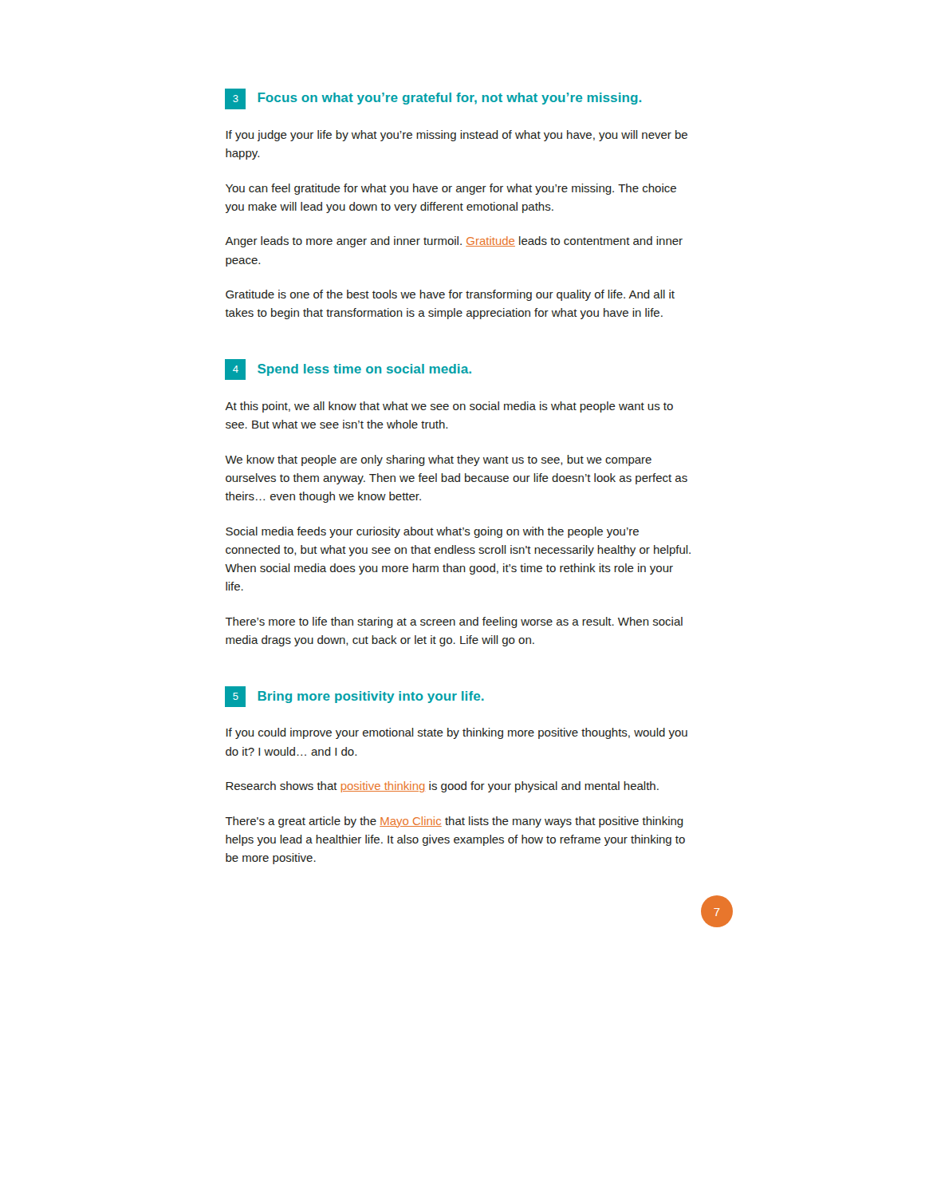3
Focus on what you’re grateful for, not what you’re missing.
If you judge your life by what you’re missing instead of what you have, you will never be happy.
You can feel gratitude for what you have or anger for what you’re missing. The choice you make will lead you down to very different emotional paths.
Anger leads to more anger and inner turmoil. Gratitude leads to contentment and inner peace.
Gratitude is one of the best tools we have for transforming our quality of life. And all it takes to begin that transformation is a simple appreciation for what you have in life.
4
Spend less time on social media.
At this point, we all know that what we see on social media is what people want us to see. But what we see isn’t the whole truth.
We know that people are only sharing what they want us to see, but we compare ourselves to them anyway. Then we feel bad because our life doesn’t look as perfect as theirs… even though we know better.
Social media feeds your curiosity about what’s going on with the people you’re connected to, but what you see on that endless scroll isn't necessarily healthy or helpful. When social media does you more harm than good, it’s time to rethink its role in your life.
There’s more to life than staring at a screen and feeling worse as a result. When social media drags you down, cut back or let it go. Life will go on.
5
Bring more positivity into your life.
If you could improve your emotional state by thinking more positive thoughts, would you do it? I would… and I do.
Research shows that positive thinking is good for your physical and mental health.
There's a great article by the Mayo Clinic that lists the many ways that positive thinking helps you lead a healthier life. It also gives examples of how to reframe your thinking to be more positive.
7